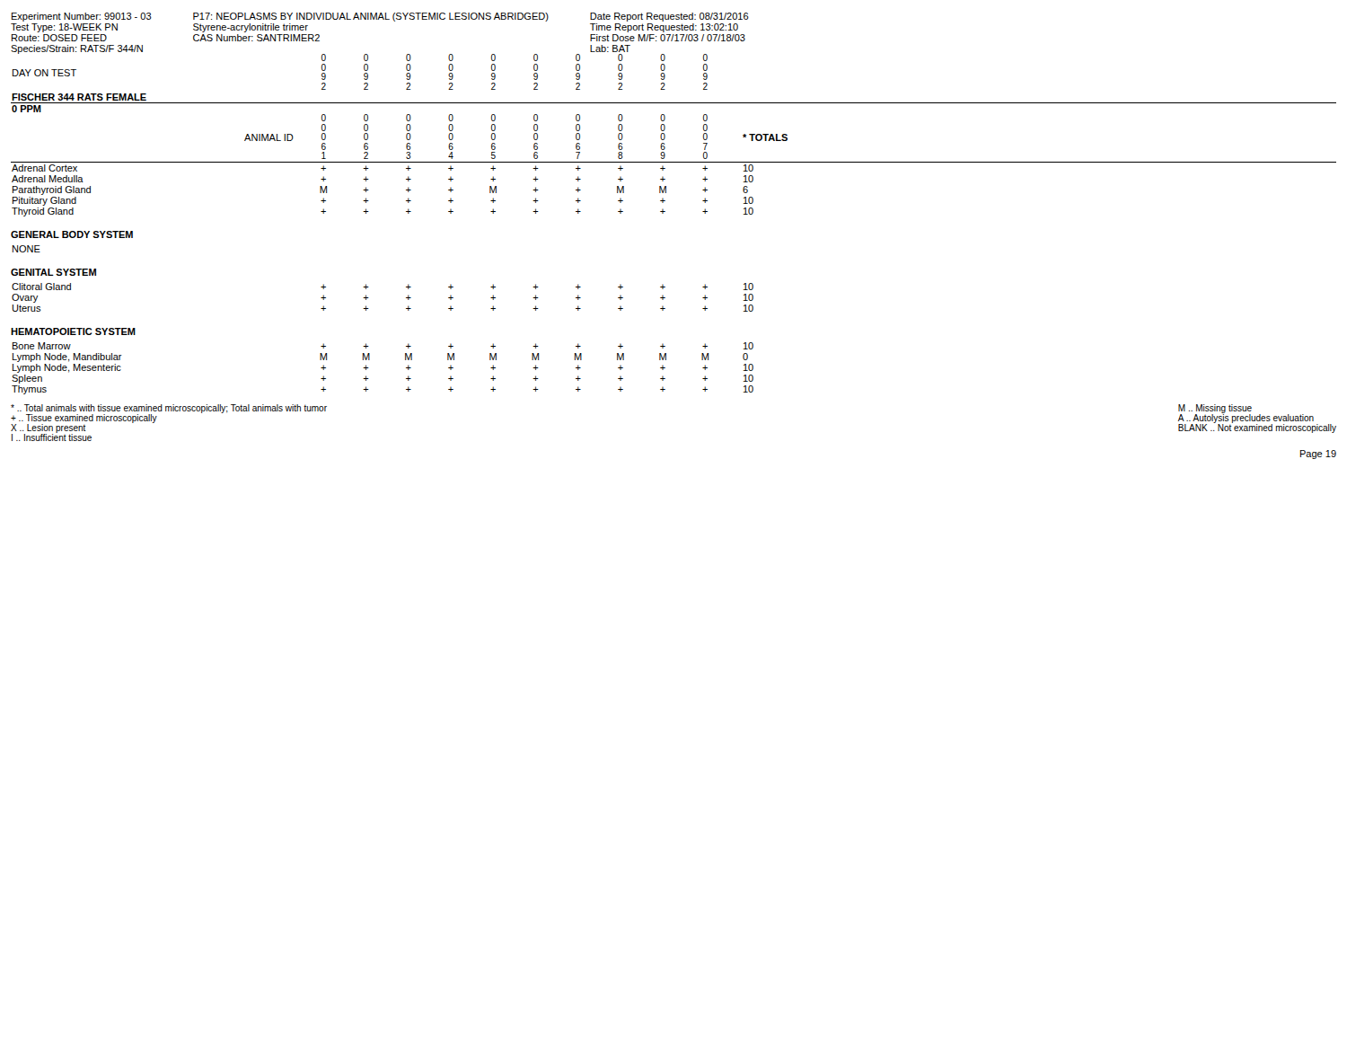| Experiment Number: 99013 - 03 | P17: NEOPLASMS BY INDIVIDUAL ANIMAL (SYSTEMIC LESIONS ABRIDGED) | Date Report Requested: 08/31/2016 |
| Test Type: 18-WEEK PN | Styrene-acrylonitrile trimer | Time Report Requested: 13:02:10 |
| Route: DOSED FEED | CAS Number: SANTRIMER2 | First Dose M/F: 07/17/03 / 07/18/03 |
| Species/Strain: RATS/F 344/N | | Lab: BAT |
| DAY ON TEST | 0 0 9 2 | 0 0 9 2 | 0 0 9 2 | 0 0 9 2 | 0 0 9 2 | 0 0 9 2 | 0 0 9 2 | 0 0 9 2 | 0 0 9 2 | 0 0 9 2 | |
| FISCHER 344 RATS FEMALE | | |
| 0 PPM | | |
| ANIMAL ID | 0 0 0 6 1 | 0 0 0 6 2 | 0 0 0 6 3 | 0 0 0 6 4 | 0 0 0 6 5 | 0 0 0 6 6 | 0 0 0 6 7 | 0 0 0 6 8 | 0 0 0 6 9 | 0 0 0 7 0 | * TOTALS |
| Adrenal Cortex | + | + | + | + | + | + | + | + | + | + | 10 |
| Adrenal Medulla | + | + | + | + | + | + | + | + | + | + | 10 |
| Parathyroid Gland | M | + | + | + | M | + | + | M | M | + | 6 |
| Pituitary Gland | + | + | + | + | + | + | + | + | + | + | 10 |
| Thyroid Gland | + | + | + | + | + | + | + | + | + | + | 10 |
GENERAL BODY SYSTEM
| NONE | | |
GENITAL SYSTEM
| Clitoral Gland | + | + | + | + | + | + | + | + | + | + | 10 |
| Ovary | + | + | + | + | + | + | + | + | + | + | 10 |
| Uterus | + | + | + | + | + | + | + | + | + | + | 10 |
HEMATOPOIETIC SYSTEM
| Bone Marrow | + | + | + | + | + | + | + | + | + | + | 10 |
| Lymph Node, Mandibular | M | M | M | M | M | M | M | M | M | M | 0 |
| Lymph Node, Mesenteric | + | + | + | + | + | + | + | + | + | + | 10 |
| Spleen | + | + | + | + | + | + | + | + | + | + | 10 |
| Thymus | + | + | + | + | + | + | + | + | + | + | 10 |
M .. Missing tissue
A .. Autolysis precludes evaluation
BLANK .. Not examined microscopically
* .. Total animals with tissue examined microscopically; Total animals with tumor
+ .. Tissue examined microscopically
X .. Lesion present
I .. Insufficient tissue
Page 19